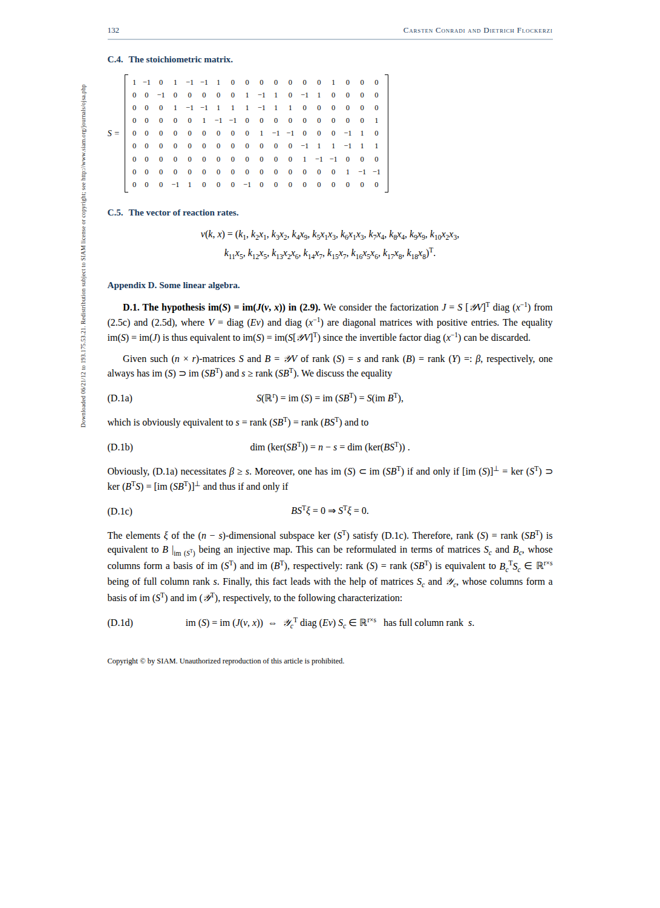Downloaded 06/21/12 to 193.175.53.21. Redistribution subject to SIAM license or copyright; see http://www.siam.org/journals/ojsa.php
132 Carsten Conradi and Dietrich Flockerzi
C.4. The stoichiometric matrix.
S =
| 1 | −1 | 0 | 1 | −1 | −1 | 1 | 0 | 0 | 0 | 0 | 0 | 0 | 0 | 1 | 0 | 0 | 0 |
| 0 | 0 | −1 | 0 | 0 | 0 | 0 | 0 | 1 | −1 | 1 | 0 | −1 | 1 | 0 | 0 | 0 | 0 |
| 0 | 0 | 0 | 1 | −1 | −1 | 1 | 1 | 1 | −1 | 1 | 1 | 0 | 0 | 0 | 0 | 0 | 0 |
| 0 | 0 | 0 | 0 | 0 | 1 | −1 | −1 | 0 | 0 | 0 | 0 | 0 | 0 | 0 | 0 | 0 | 1 |
| 0 | 0 | 0 | 0 | 0 | 0 | 0 | 0 | 0 | 1 | −1 | −1 | 0 | 0 | 0 | −1 | 1 | 0 |
| 0 | 0 | 0 | 0 | 0 | 0 | 0 | 0 | 0 | 0 | 0 | 0 | −1 | 1 | 1 | −1 | 1 | 1 |
| 0 | 0 | 0 | 0 | 0 | 0 | 0 | 0 | 0 | 0 | 0 | 0 | 1 | −1 | −1 | 0 | 0 | 0 |
| 0 | 0 | 0 | 0 | 0 | 0 | 0 | 0 | 0 | 0 | 0 | 0 | 0 | 0 | 0 | 1 | −1 | −1 |
| 0 | 0 | 0 | −1 | 1 | 0 | 0 | 0 | −1 | 0 | 0 | 0 | 0 | 0 | 0 | 0 | 0 | 0 |
C.5. The vector of reaction rates.
v(k, x) = (k1, k2x1, k3x2, k4x9, k5x1x3, k6x1x3, k7x4, k8x4, k9x9, k10x2x3, k11x5, k12x5, k13x2x6, k14x7, k15x7, k16x5x6, k17x8, k18x8)T.
Appendix D. Some linear algebra.
D.1. The hypothesis im(S) = im(J(ν, x)) in (2.9). We consider the factorization J = S [𝒴V]T diag (x−1) from (2.5c) and (2.5d), where V = diag (Eν) and diag (x−1) are diagonal matrices with positive entries. The equality im(S) = im(J) is thus equivalent to im(S) = im(S[𝒴V]T) since the invertible factor diag (x−1) can be discarded.
Given such (n × r)-matrices S and B = 𝒴V of rank (S) = s and rank (B) = rank (Y) =: β, respectively, one always has im (S) ⊃ im (SBT) and s ≥ rank (SBT). We discuss the equality
(D.1a) S(ℝr) = im (S) = im (SBT) = S(im BT),
which is obviously equivalent to s = rank (SBT) = rank (BST) and to
(D.1b) dim (ker(SBT)) = n − s = dim (ker(BST)) .
Obviously, (D.1a) necessitates β ≥ s. Moreover, one has im (S) ⊂ im (SBT) if and only if [im (S)]⊥ = ker (ST) ⊃ ker (BTS) = [im (SBT)]⊥ and thus if and only if
(D.1c) BSTξ = 0 ⇒ STξ = 0.
The elements ξ of the (n − s)-dimensional subspace ker (ST) satisfy (D.1c). Therefore, rank (S) = rank (SBT) is equivalent to B |im (ST) being an injective map. This can be reformulated in terms of matrices Sc and Bc, whose columns form a basis of im (ST) and im (BT), respectively: rank (S) = rank (SBT) is equivalent to BcTSc ∈ ℝr×s being of full column rank s. Finally, this fact leads with the help of matrices Sc and 𝒴c, whose columns form a basis of im (ST) and im (𝒴T), respectively, to the following characterization:
(D.1d) im (S) = im (J(ν, x)) ⇔ 𝒴cT diag (Eν) Sc ∈ ℝr×s has full column rank s.
Copyright © by SIAM. Unauthorized reproduction of this article is prohibited.